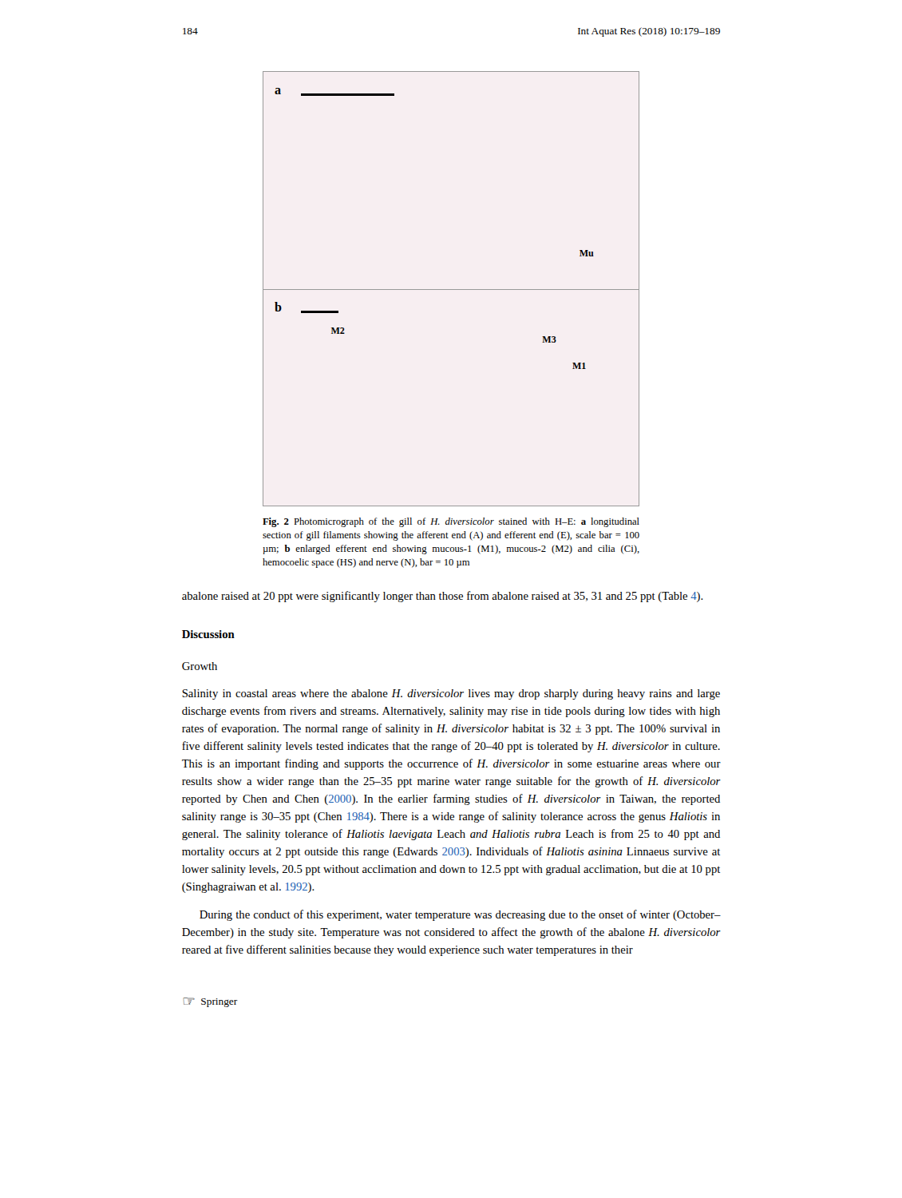184 Int Aquat Res (2018) 10:179–189
a b Mu M2 M3 M1
Fig. 2 Photomicrograph of the gill of H. diversicolor stained with H–E: a longitudinal section of gill filaments showing the afferent end (A) and efferent end (E), scale bar = 100 µm; b enlarged efferent end showing mucous-1 (M1), mucous-2 (M2) and cilia (Ci), hemocoelic space (HS) and nerve (N), bar = 10 µm
abalone raised at 20 ppt were significantly longer than those from abalone raised at 35, 31 and 25 ppt (Table 4).
Discussion
Growth
Salinity in coastal areas where the abalone H. diversicolor lives may drop sharply during heavy rains and large discharge events from rivers and streams. Alternatively, salinity may rise in tide pools during low tides with high rates of evaporation. The normal range of salinity in H. diversicolor habitat is 32 ± 3 ppt. The 100% survival in five different salinity levels tested indicates that the range of 20–40 ppt is tolerated by H. diversicolor in culture. This is an important finding and supports the occurrence of H. diversicolor in some estuarine areas where our results show a wider range than the 25–35 ppt marine water range suitable for the growth of H. diversicolor reported by Chen and Chen (2000). In the earlier farming studies of H. diversicolor in Taiwan, the reported salinity range is 30–35 ppt (Chen 1984). There is a wide range of salinity tolerance across the genus Haliotis in general. The salinity tolerance of Haliotis laevigata Leach and Haliotis rubra Leach is from 25 to 40 ppt and mortality occurs at 2 ppt outside this range (Edwards 2003). Individuals of Haliotis asinina Linnaeus survive at lower salinity levels, 20.5 ppt without acclimation and down to 12.5 ppt with gradual acclimation, but die at 10 ppt (Singhagraiwan et al. 1992).
During the conduct of this experiment, water temperature was decreasing due to the onset of winter (October–December) in the study site. Temperature was not considered to affect the growth of the abalone H. diversicolor reared at five different salinities because they would experience such water temperatures in their
☞ Springer